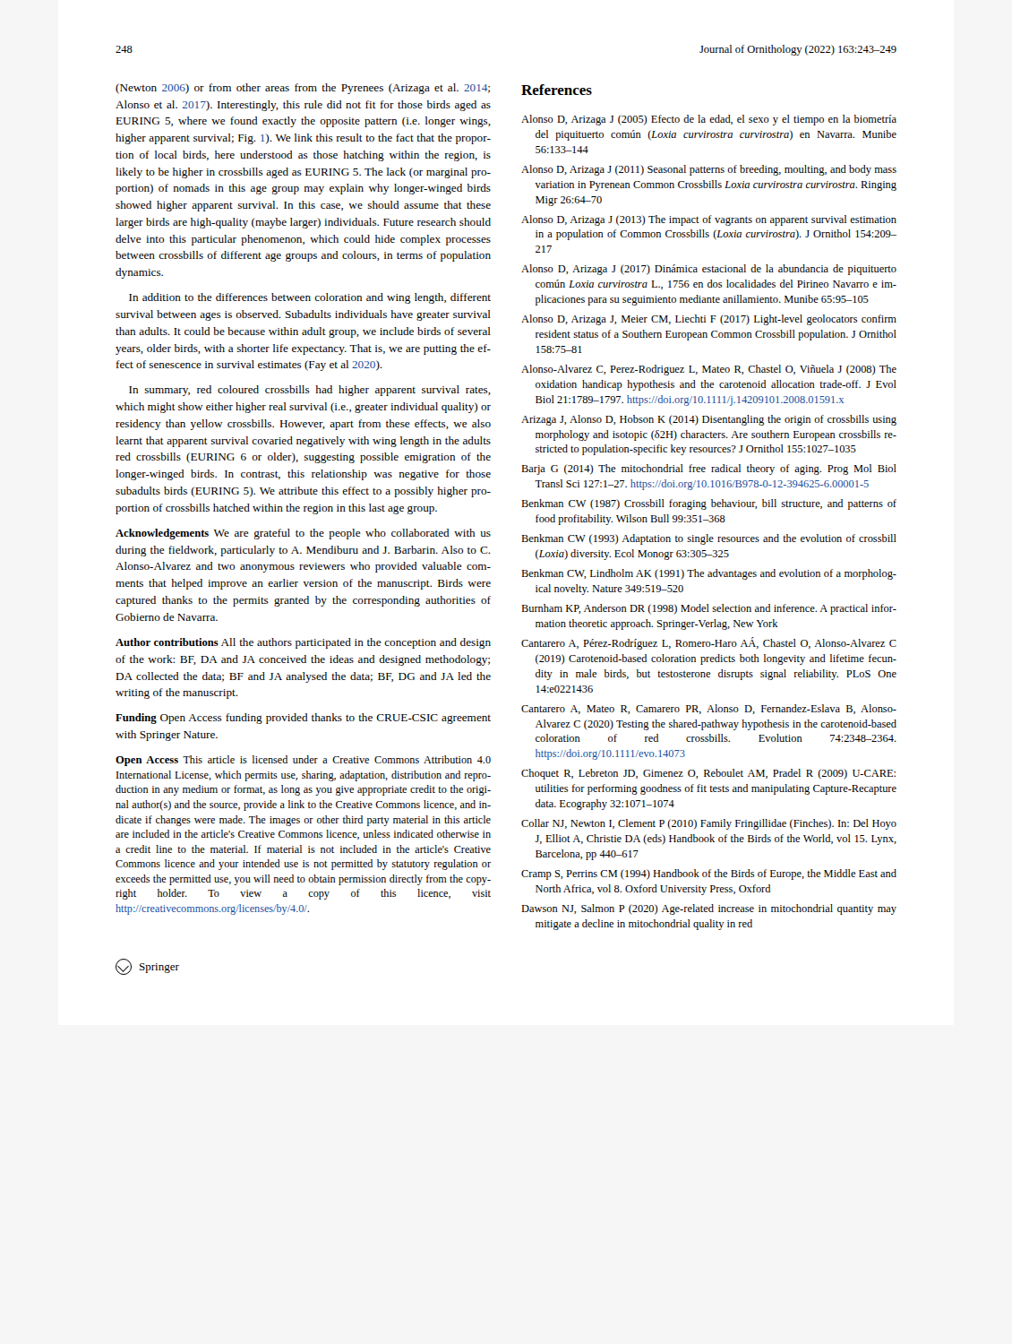248
Journal of Ornithology (2022) 163:243–249
(Newton 2006) or from other areas from the Pyrenees (Arizaga et al. 2014; Alonso et al. 2017). Interestingly, this rule did not fit for those birds aged as EURING 5, where we found exactly the opposite pattern (i.e. longer wings, higher apparent survival; Fig. 1). We link this result to the fact that the proportion of local birds, here understood as those hatching within the region, is likely to be higher in crossbills aged as EURING 5. The lack (or marginal proportion) of nomads in this age group may explain why longer-winged birds showed higher apparent survival. In this case, we should assume that these larger birds are high-quality (maybe larger) individuals. Future research should delve into this particular phenomenon, which could hide complex processes between crossbills of different age groups and colours, in terms of population dynamics.
In addition to the differences between coloration and wing length, different survival between ages is observed. Subadults individuals have greater survival than adults. It could be because within adult group, we include birds of several years, older birds, with a shorter life expectancy. That is, we are putting the effect of senescence in survival estimates (Fay et al 2020).
In summary, red coloured crossbills had higher apparent survival rates, which might show either higher real survival (i.e., greater individual quality) or residency than yellow crossbills. However, apart from these effects, we also learnt that apparent survival covaried negatively with wing length in the adults red crossbills (EURING 6 or older), suggesting possible emigration of the longer-winged birds. In contrast, this relationship was negative for those subadults birds (EURING 5). We attribute this effect to a possibly higher proportion of crossbills hatched within the region in this last age group.
Acknowledgements We are grateful to the people who collaborated with us during the fieldwork, particularly to A. Mendiburu and J. Barbarin. Also to C. Alonso-Alvarez and two anonymous reviewers who provided valuable comments that helped improve an earlier version of the manuscript. Birds were captured thanks to the permits granted by the corresponding authorities of Gobierno de Navarra.
Author contributions All the authors participated in the conception and design of the work: BF, DA and JA conceived the ideas and designed methodology; DA collected the data; BF and JA analysed the data; BF, DG and JA led the writing of the manuscript.
Funding Open Access funding provided thanks to the CRUE-CSIC agreement with Springer Nature.
Open Access This article is licensed under a Creative Commons Attribution 4.0 International License, which permits use, sharing, adaptation, distribution and reproduction in any medium or format, as long as you give appropriate credit to the original author(s) and the source, provide a link to the Creative Commons licence, and indicate if changes were made. The images or other third party material in this article are included in the article's Creative Commons licence, unless indicated otherwise in a credit line to the material. If material is not included in the article's Creative Commons licence and your intended use is not permitted by statutory regulation or exceeds the permitted use, you will need to obtain permission directly from the copyright holder. To view a copy of this licence, visit http://creativecommons.org/licenses/by/4.0/.
References
Alonso D, Arizaga J (2005) Efecto de la edad, el sexo y el tiempo en la biometría del piquituerto común (Loxia curvirostra curvirostra) en Navarra. Munibe 56:133–144
Alonso D, Arizaga J (2011) Seasonal patterns of breeding, moulting, and body mass variation in Pyrenean Common Crossbills Loxia curvirostra curvirostra. Ringing Migr 26:64–70
Alonso D, Arizaga J (2013) The impact of vagrants on apparent survival estimation in a population of Common Crossbills (Loxia curvirostra). J Ornithol 154:209–217
Alonso D, Arizaga J (2017) Dinámica estacional de la abundancia de piquituerto común Loxia curvirostra L., 1756 en dos localidades del Pirineo Navarro e implicaciones para su seguimiento mediante anillamiento. Munibe 65:95–105
Alonso D, Arizaga J, Meier CM, Liechti F (2017) Light-level geolocators confirm resident status of a Southern European Common Crossbill population. J Ornithol 158:75–81
Alonso-Alvarez C, Perez-Rodriguez L, Mateo R, Chastel O, Viñuela J (2008) The oxidation handicap hypothesis and the carotenoid allocation trade-off. J Evol Biol 21:1789–1797. https://doi.org/10.1111/j.14209101.2008.01591.x
Arizaga J, Alonso D, Hobson K (2014) Disentangling the origin of crossbills using morphology and isotopic (δ2H) characters. Are southern European crossbills restricted to population-specific key resources? J Ornithol 155:1027–1035
Barja G (2014) The mitochondrial free radical theory of aging. Prog Mol Biol Transl Sci 127:1–27. https://doi.org/10.1016/B978-0-12-394625-6.00001-5
Benkman CW (1987) Crossbill foraging behaviour, bill structure, and patterns of food profitability. Wilson Bull 99:351–368
Benkman CW (1993) Adaptation to single resources and the evolution of crossbill (Loxia) diversity. Ecol Monogr 63:305–325
Benkman CW, Lindholm AK (1991) The advantages and evolution of a morphological novelty. Nature 349:519–520
Burnham KP, Anderson DR (1998) Model selection and inference. A practical information theoretic approach. Springer-Verlag, New York
Cantarero A, Pérez-Rodríguez L, Romero-Haro AÁ, Chastel O, Alonso-Alvarez C (2019) Carotenoid-based coloration predicts both longevity and lifetime fecundity in male birds, but testosterone disrupts signal reliability. PLoS One 14:e0221436
Cantarero A, Mateo R, Camarero PR, Alonso D, Fernandez-Eslava B, Alonso-Alvarez C (2020) Testing the shared-pathway hypothesis in the carotenoid-based coloration of red crossbills. Evolution 74:2348–2364. https://doi.org/10.1111/evo.14073
Choquet R, Lebreton JD, Gimenez O, Reboulet AM, Pradel R (2009) U-CARE: utilities for performing goodness of fit tests and manipulating Capture-Recapture data. Ecography 32:1071–1074
Collar NJ, Newton I, Clement P (2010) Family Fringillidae (Finches). In: Del Hoyo J, Elliot A, Christie DA (eds) Handbook of the Birds of the World, vol 15. Lynx, Barcelona, pp 440–617
Cramp S, Perrins CM (1994) Handbook of the Birds of Europe, the Middle East and North Africa, vol 8. Oxford University Press, Oxford
Dawson NJ, Salmon P (2020) Age-related increase in mitochondrial quantity may mitigate a decline in mitochondrial quality in red
Springer